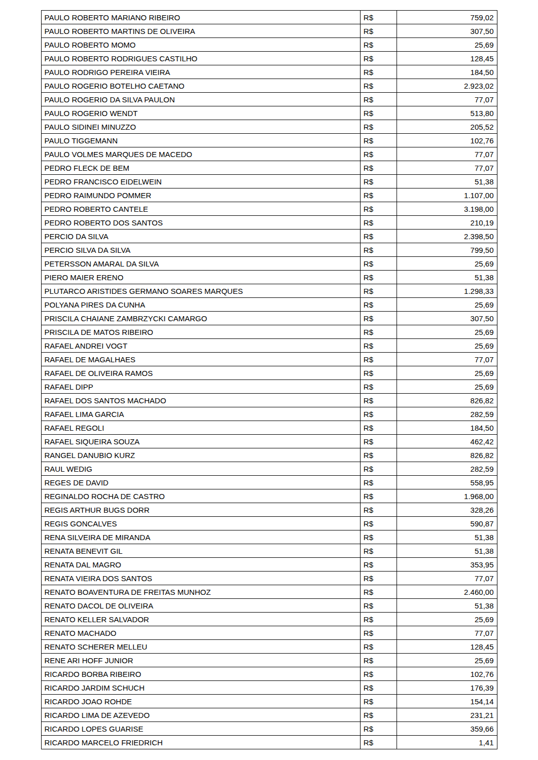| PAULO ROBERTO MARIANO RIBEIRO | R$ | 759,02 |
| PAULO ROBERTO MARTINS DE OLIVEIRA | R$ | 307,50 |
| PAULO ROBERTO MOMO | R$ | 25,69 |
| PAULO ROBERTO RODRIGUES CASTILHO | R$ | 128,45 |
| PAULO RODRIGO PEREIRA VIEIRA | R$ | 184,50 |
| PAULO ROGERIO BOTELHO CAETANO | R$ | 2.923,02 |
| PAULO ROGERIO DA SILVA PAULON | R$ | 77,07 |
| PAULO ROGERIO WENDT | R$ | 513,80 |
| PAULO SIDINEI MINUZZO | R$ | 205,52 |
| PAULO TIGGEMANN | R$ | 102,76 |
| PAULO VOLMES MARQUES DE MACEDO | R$ | 77,07 |
| PEDRO FLECK DE BEM | R$ | 77,07 |
| PEDRO FRANCISCO EIDELWEIN | R$ | 51,38 |
| PEDRO RAIMUNDO POMMER | R$ | 1.107,00 |
| PEDRO ROBERTO CANTELE | R$ | 3.198,00 |
| PEDRO ROBERTO DOS SANTOS | R$ | 210,19 |
| PERCIO DA SILVA | R$ | 2.398,50 |
| PERCIO SILVA DA SILVA | R$ | 799,50 |
| PETERSSON AMARAL DA SILVA | R$ | 25,69 |
| PIERO MAIER ERENO | R$ | 51,38 |
| PLUTARCO ARISTIDES GERMANO SOARES MARQUES | R$ | 1.298,33 |
| POLYANA PIRES DA CUNHA | R$ | 25,69 |
| PRISCILA CHAIANE ZAMBRZYCKI CAMARGO | R$ | 307,50 |
| PRISCILA DE MATOS RIBEIRO | R$ | 25,69 |
| RAFAEL ANDREI VOGT | R$ | 25,69 |
| RAFAEL DE MAGALHAES | R$ | 77,07 |
| RAFAEL DE OLIVEIRA RAMOS | R$ | 25,69 |
| RAFAEL DIPP | R$ | 25,69 |
| RAFAEL DOS SANTOS MACHADO | R$ | 826,82 |
| RAFAEL LIMA GARCIA | R$ | 282,59 |
| RAFAEL REGOLI | R$ | 184,50 |
| RAFAEL SIQUEIRA SOUZA | R$ | 462,42 |
| RANGEL DANUBIO KURZ | R$ | 826,82 |
| RAUL WEDIG | R$ | 282,59 |
| REGES DE DAVID | R$ | 558,95 |
| REGINALDO ROCHA DE CASTRO | R$ | 1.968,00 |
| REGIS ARTHUR BUGS DORR | R$ | 328,26 |
| REGIS GONCALVES | R$ | 590,87 |
| RENA SILVEIRA DE MIRANDA | R$ | 51,38 |
| RENATA BENEVIT GIL | R$ | 51,38 |
| RENATA DAL MAGRO | R$ | 353,95 |
| RENATA VIEIRA DOS SANTOS | R$ | 77,07 |
| RENATO BOAVENTURA DE FREITAS MUNHOZ | R$ | 2.460,00 |
| RENATO DACOL DE OLIVEIRA | R$ | 51,38 |
| RENATO KELLER SALVADOR | R$ | 25,69 |
| RENATO MACHADO | R$ | 77,07 |
| RENATO SCHERER MELLEU | R$ | 128,45 |
| RENE ARI HOFF JUNIOR | R$ | 25,69 |
| RICARDO BORBA RIBEIRO | R$ | 102,76 |
| RICARDO JARDIM SCHUCH | R$ | 176,39 |
| RICARDO JOAO ROHDE | R$ | 154,14 |
| RICARDO LIMA DE AZEVEDO | R$ | 231,21 |
| RICARDO LOPES GUARISE | R$ | 359,66 |
| RICARDO MARCELO FRIEDRICH | R$ | 1,41 |